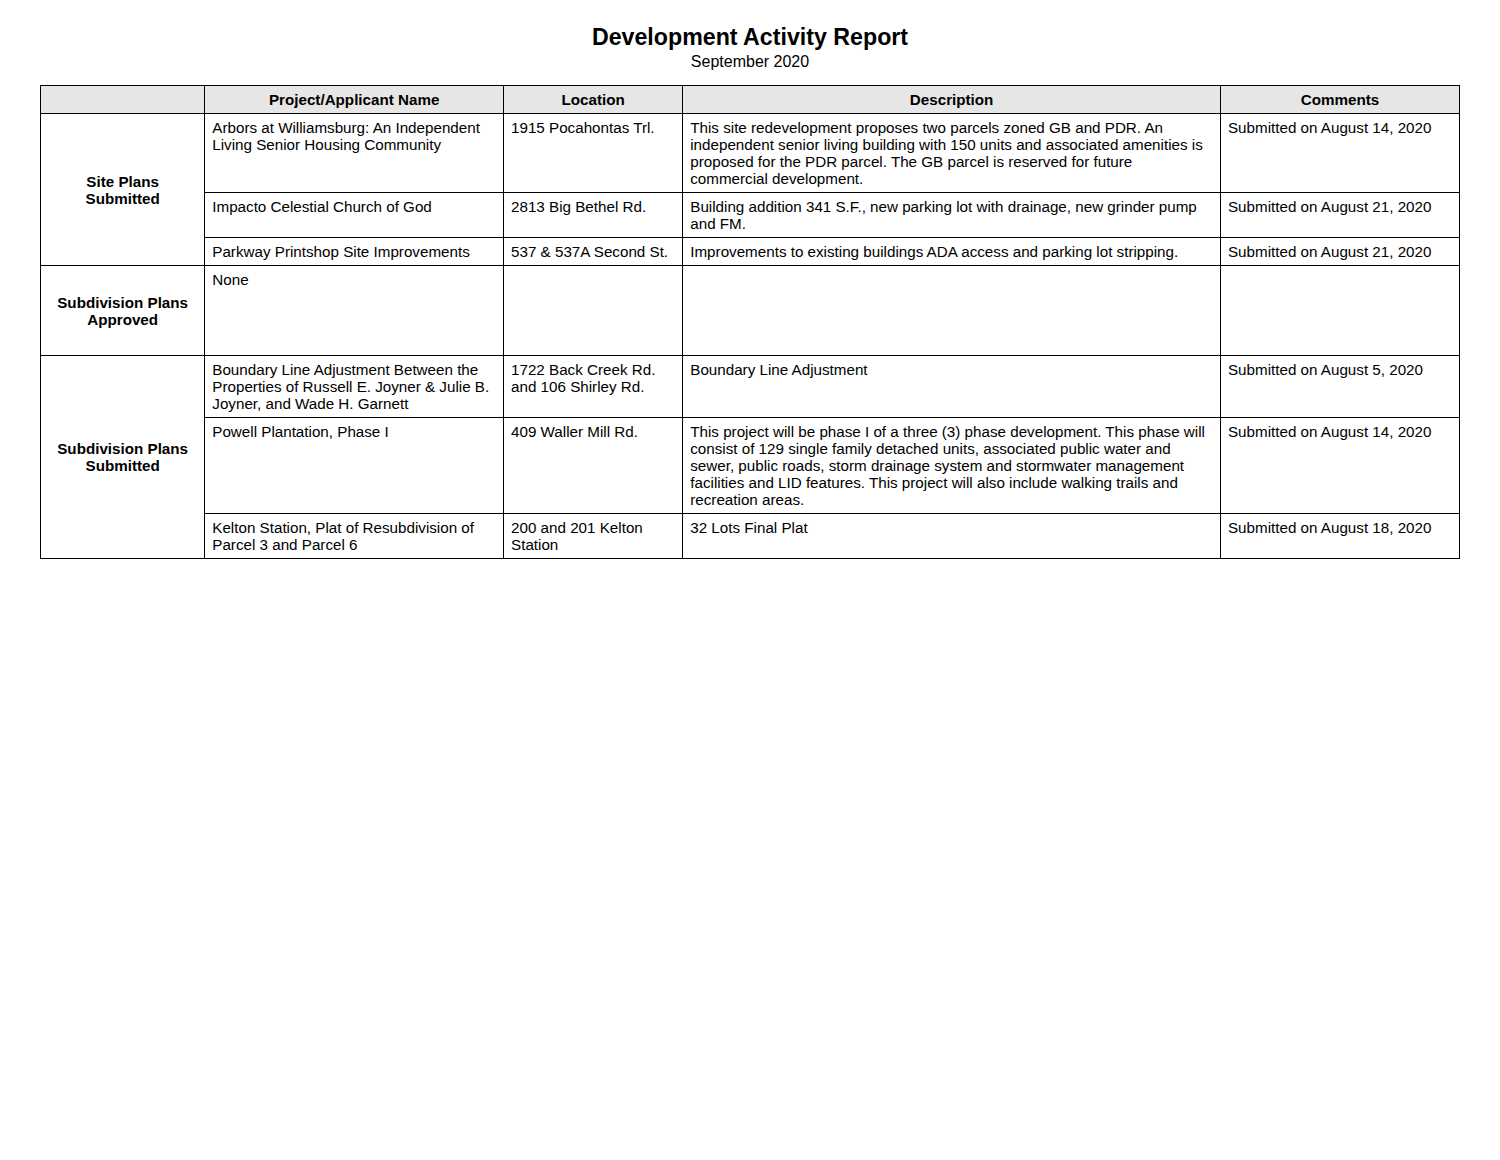Development Activity Report
September 2020
| | Project/Applicant Name | Location | Description | Comments |
| --- | --- | --- | --- | --- |
| Site Plans Submitted | Arbors at Williamsburg: An Independent Living Senior Housing Community | 1915 Pocahontas Trl. | This site redevelopment proposes two parcels zoned GB and PDR. An independent senior living building with 150 units and associated amenities is proposed for the PDR parcel. The GB parcel is reserved for future commercial development. | Submitted on August 14, 2020 |
| Impacto Celestial Church of God | 2813 Big Bethel Rd. | Building addition 341 S.F., new parking lot with drainage, new grinder pump and FM. | Submitted on August 21, 2020 |
| Parkway Printshop Site Improvements | 537 & 537A Second St. | Improvements to existing buildings ADA access and parking lot stripping. | Submitted on August 21, 2020 |
| Subdivision Plans Approved | None | | | |
| Subdivision Plans Submitted | Boundary Line Adjustment Between the Properties of Russell E. Joyner & Julie B. Joyner, and Wade H. Garnett | 1722 Back Creek Rd. and 106 Shirley Rd. | Boundary Line Adjustment | Submitted on August 5, 2020 |
| Powell Plantation, Phase I | 409 Waller Mill Rd. | This project will be phase I of a three (3) phase development. This phase will consist of 129 single family detached units, associated public water and sewer, public roads, storm drainage system and stormwater management facilities and LID features. This project will also include walking trails and recreation areas. | Submitted on August 14, 2020 |
| Kelton Station, Plat of Resubdivision of Parcel 3 and Parcel 6 | 200 and 201 Kelton Station | 32 Lots Final Plat | Submitted on August 18, 2020 |